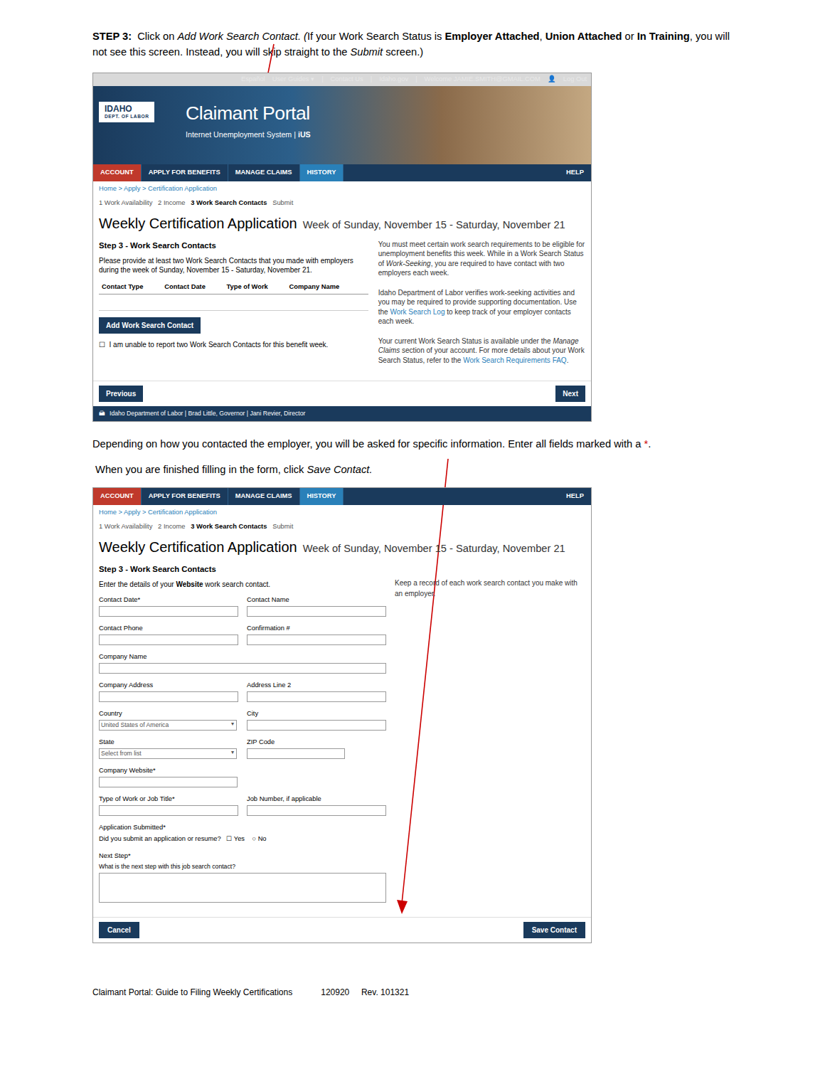STEP 3: Click on Add Work Search Contact. (If your Work Search Status is Employer Attached, Union Attached or In Training, you will not see this screen. Instead, you will skip straight to the Submit screen.)
Español User Guides ▾|Contact Us|Idaho.gov|Welcome JAMIE.SMITH@GMAIL.COM👤Log Out
IDAHODEPT. OF LABOR
Claimant Portal
Internet Unemployment System | iUS
ACCOUNT
APPLY FOR BENEFITS
MANAGE CLAIMS
HISTORY
HELP
Home > Apply > Certification Application
1 Work Availability 2 Income 3 Work Search Contacts Submit
Weekly Certification Application
Week of Sunday, November 15 - Saturday, November 21
Step 3 - Work Search Contacts
Please provide at least two Work Search Contacts that you made with employers during the week of Sunday, November 15 - Saturday, November 21.
| Contact Type | Contact Date | Type of Work | Company Name | |
| --- | --- | --- | --- | --- |
Add Work Search Contact
☐ I am unable to report two Work Search Contacts for this benefit week.
You must meet certain work search requirements to be eligible for unemployment benefits this week. While in a Work Search Status of Work-Seeking, you are required to have contact with two employers each week.
Idaho Department of Labor verifies work-seeking activities and you may be required to provide supporting documentation. Use the Work Search Log to keep track of your employer contacts each week.
Your current Work Search Status is available under the Manage Claims section of your account. For more details about your Work Search Status, refer to the Work Search Requirements FAQ.
Previous
Next
🏔Idaho Department of Labor | Brad Little, Governor | Jani Revier, Director
Depending on how you contacted the employer, you will be asked for specific information. Enter all fields marked with a *.
When you are finished filling in the form, click Save Contact.
ACCOUNT
APPLY FOR BENEFITS
MANAGE CLAIMS
HISTORY
HELP
Home > Apply > Certification Application
1 Work Availability 2 Income 3 Work Search Contacts Submit
Weekly Certification Application
Week of Sunday, November 15 - Saturday, November 21
Step 3 - Work Search Contacts
Enter the details of your Website work search contact.
Contact Date*
Contact Name
Contact Phone
Confirmation #
Company Name
Company Address
Address Line 2
Country United States of America
City
State Select from list
ZIP Code
Company Website*
Type of Work or Job Title*
Job Number, if applicable
Application Submitted*
Did you submit an application or resume? ☐ Yes ○ No
Next Step*
What is the next step with this job search contact?
Keep a record of each work search contact you make with an employer.
Cancel
Save Contact
Claimant Portal: Guide to Filing Weekly Certifications
120920 Rev. 101321